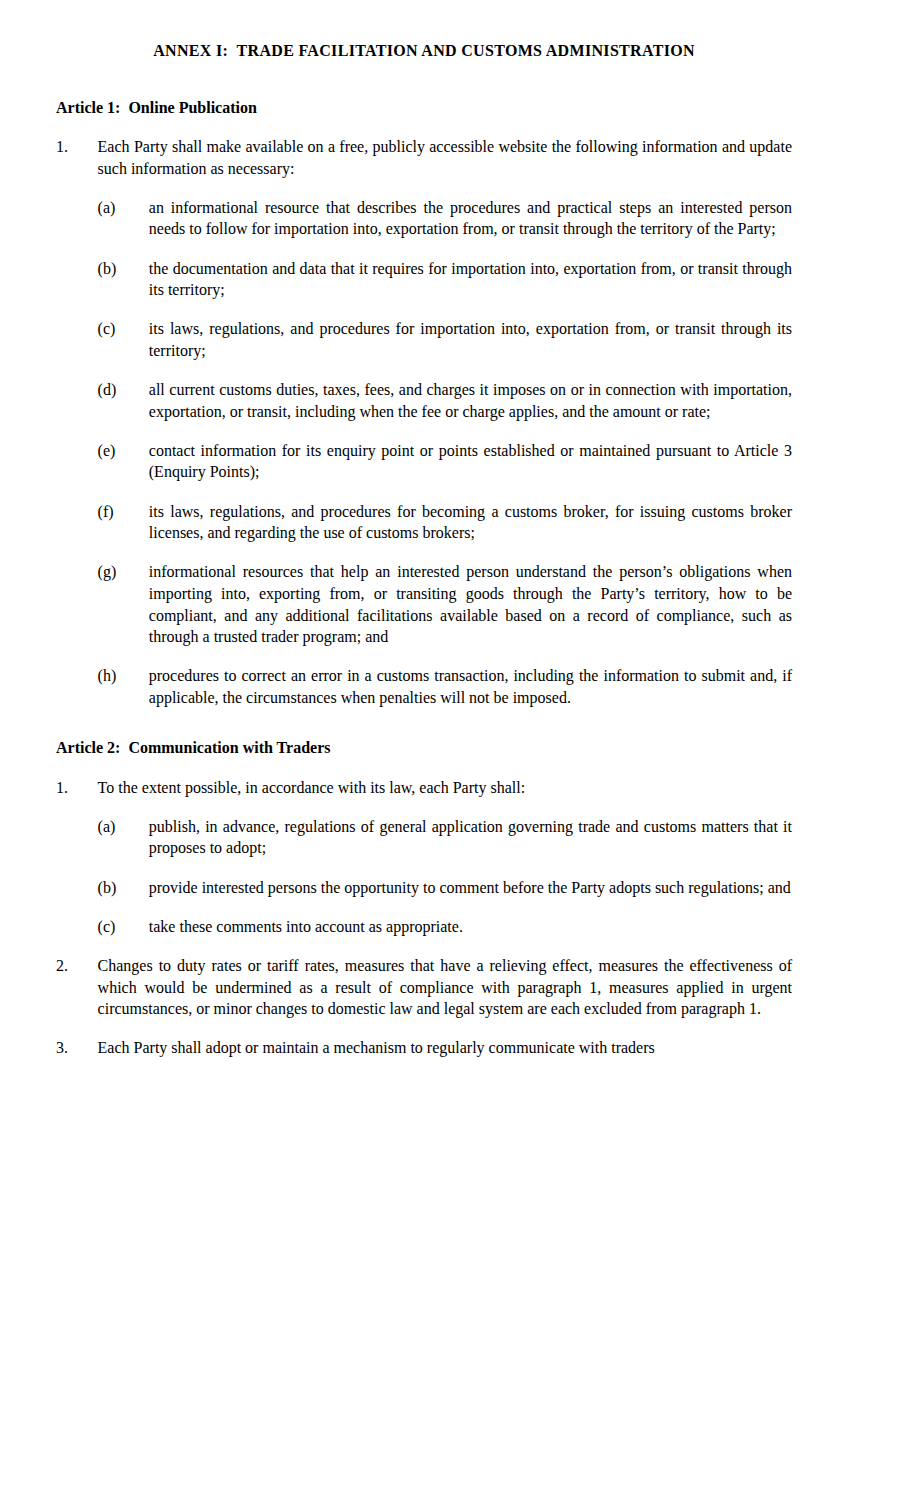ANNEX I: TRADE FACILITATION AND CUSTOMS ADMINISTRATION
Article 1: Online Publication
1. Each Party shall make available on a free, publicly accessible website the following information and update such information as necessary:
(a) an informational resource that describes the procedures and practical steps an interested person needs to follow for importation into, exportation from, or transit through the territory of the Party;
(b) the documentation and data that it requires for importation into, exportation from, or transit through its territory;
(c) its laws, regulations, and procedures for importation into, exportation from, or transit through its territory;
(d) all current customs duties, taxes, fees, and charges it imposes on or in connection with importation, exportation, or transit, including when the fee or charge applies, and the amount or rate;
(e) contact information for its enquiry point or points established or maintained pursuant to Article 3 (Enquiry Points);
(f) its laws, regulations, and procedures for becoming a customs broker, for issuing customs broker licenses, and regarding the use of customs brokers;
(g) informational resources that help an interested person understand the person’s obligations when importing into, exporting from, or transiting goods through the Party’s territory, how to be compliant, and any additional facilitations available based on a record of compliance, such as through a trusted trader program; and
(h) procedures to correct an error in a customs transaction, including the information to submit and, if applicable, the circumstances when penalties will not be imposed.
Article 2: Communication with Traders
1. To the extent possible, in accordance with its law, each Party shall:
(a) publish, in advance, regulations of general application governing trade and customs matters that it proposes to adopt;
(b) provide interested persons the opportunity to comment before the Party adopts such regulations; and
(c) take these comments into account as appropriate.
2. Changes to duty rates or tariff rates, measures that have a relieving effect, measures the effectiveness of which would be undermined as a result of compliance with paragraph 1, measures applied in urgent circumstances, or minor changes to domestic law and legal system are each excluded from paragraph 1.
3. Each Party shall adopt or maintain a mechanism to regularly communicate with traders